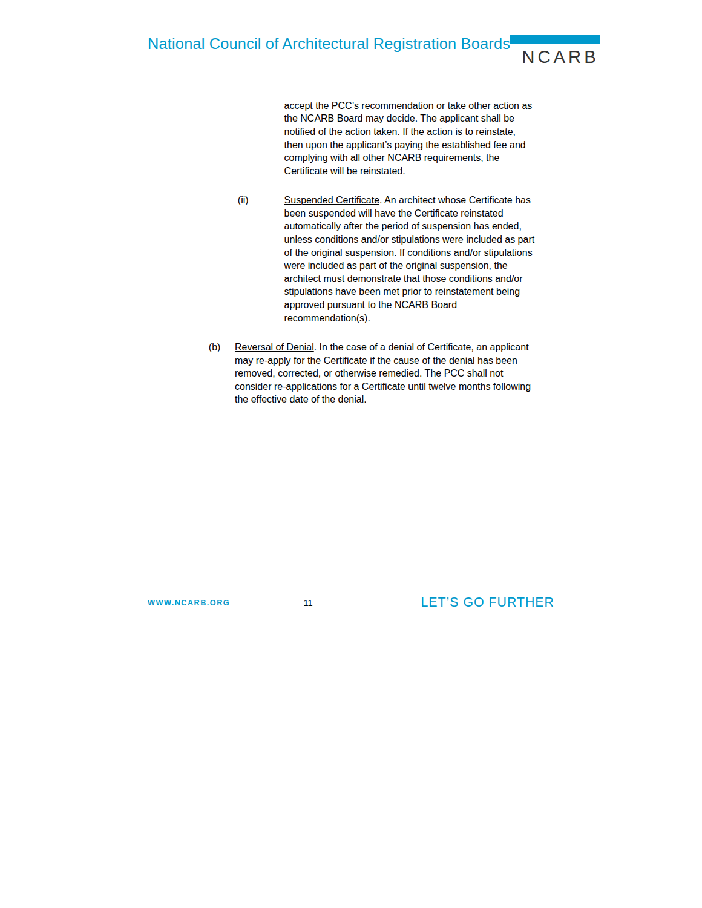National Council of Architectural Registration Boards
NCARB
accept the PCC’s recommendation or take other action as the NCARB Board may decide. The applicant shall be notified of the action taken. If the action is to reinstate, then upon the applicant’s paying the established fee and complying with all other NCARB requirements, the Certificate will be reinstated.
(ii) Suspended Certificate. An architect whose Certificate has been suspended will have the Certificate reinstated automatically after the period of suspension has ended, unless conditions and/or stipulations were included as part of the original suspension. If conditions and/or stipulations were included as part of the original suspension, the architect must demonstrate that those conditions and/or stipulations have been met prior to reinstatement being approved pursuant to the NCARB Board recommendation(s).
(b) Reversal of Denial. In the case of a denial of Certificate, an applicant may re-apply for the Certificate if the cause of the denial has been removed, corrected, or otherwise remedied. The PCC shall not consider re-applications for a Certificate until twelve months following the effective date of the denial.
WWW.NCARB.ORG
11
LET’S GO FURTHER